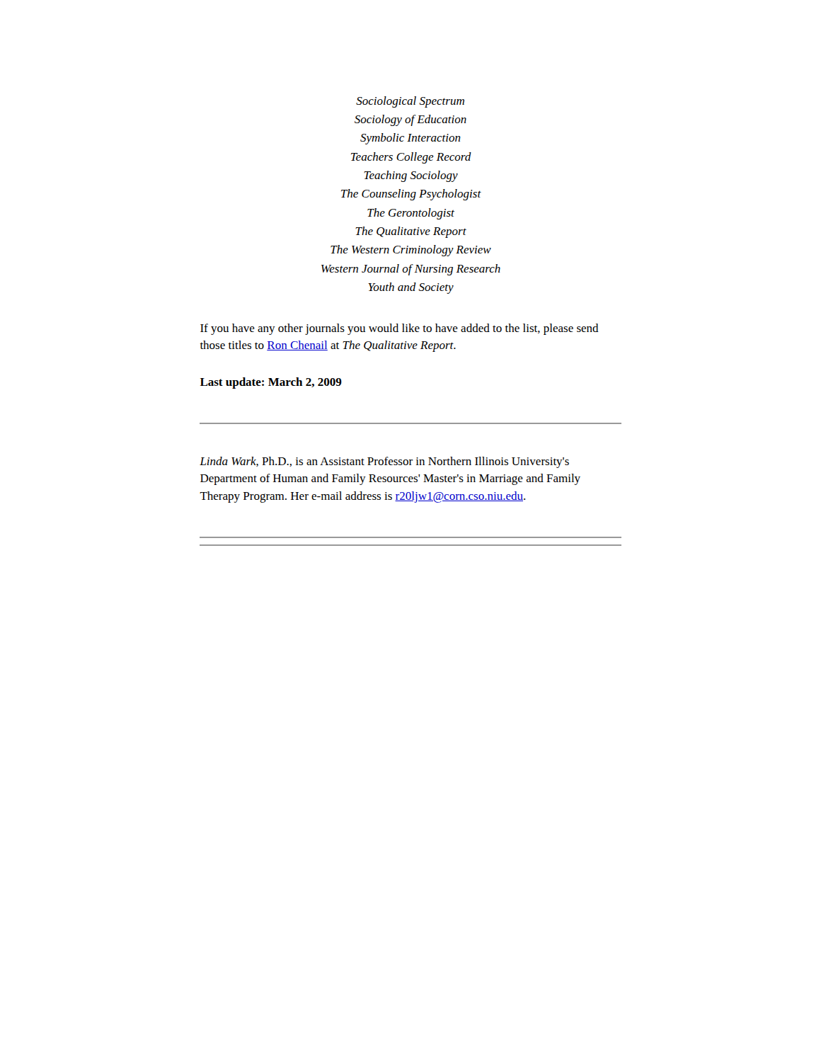Sociological Spectrum
Sociology of Education
Symbolic Interaction
Teachers College Record
Teaching Sociology
The Counseling Psychologist
The Gerontologist
The Qualitative Report
The Western Criminology Review
Western Journal of Nursing Research
Youth and Society
If you have any other journals you would like to have added to the list, please send those titles to Ron Chenail at The Qualitative Report.
Last update: March 2, 2009
Linda Wark, Ph.D., is an Assistant Professor in Northern Illinois University's Department of Human and Family Resources' Master's in Marriage and Family Therapy Program. Her e-mail address is r20ljw1@corn.cso.niu.edu.